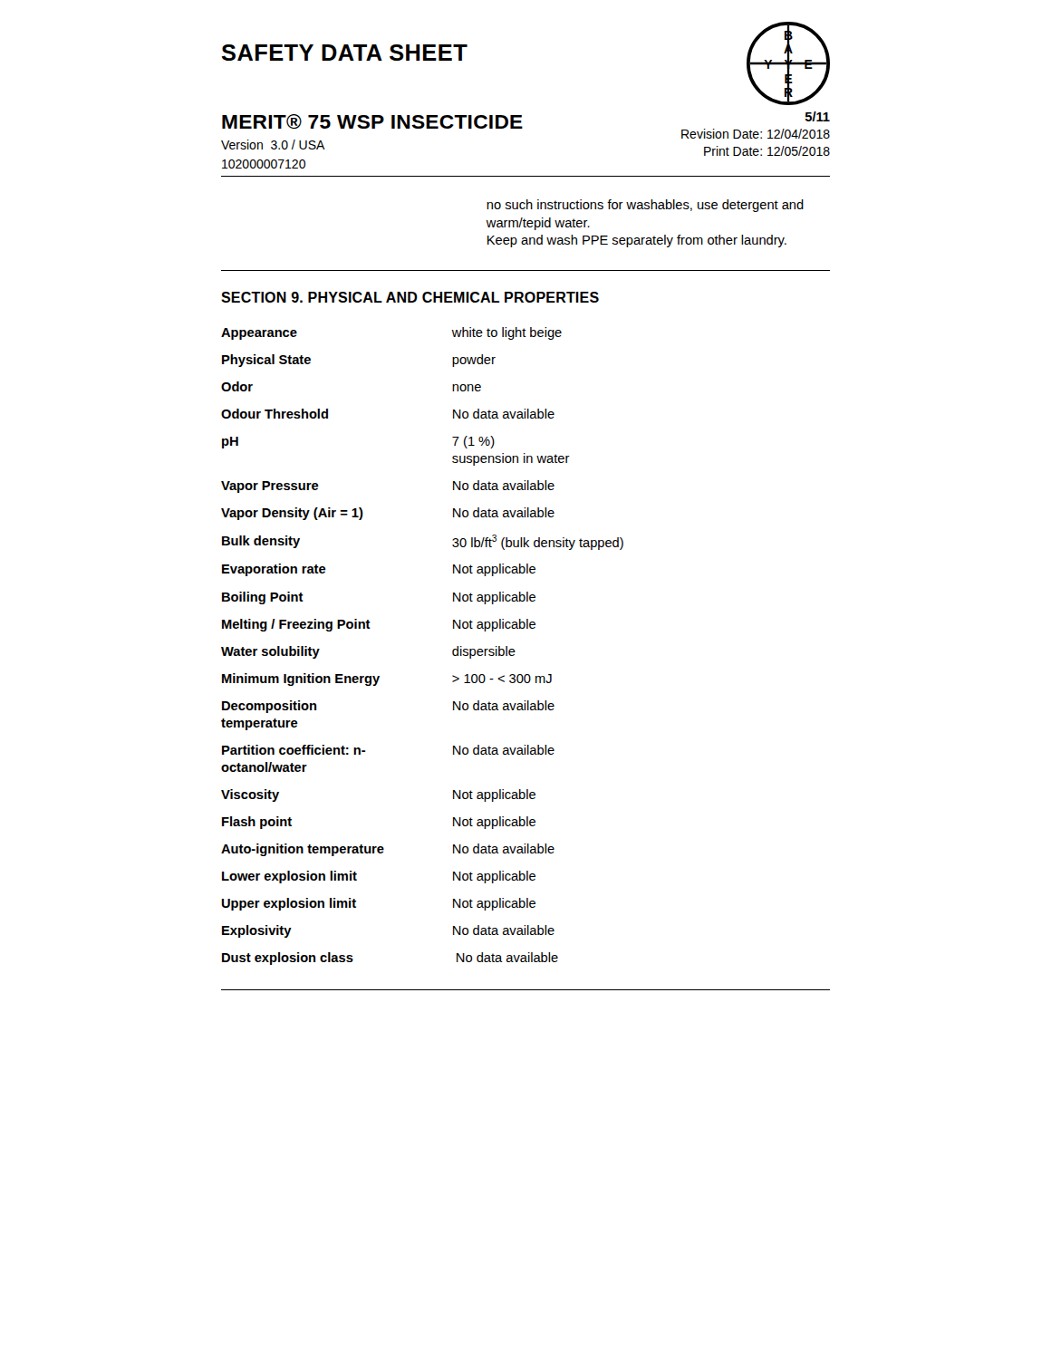SAFETY DATA SHEET
B A Y E Y E R
MERIT® 75 WSP INSECTICIDE
Version 3.0 / USA
102000007120
5/11
Revision Date: 12/04/2018
Print Date: 12/05/2018
no such instructions for washables, use detergent and warm/tepid water.
Keep and wash PPE separately from other laundry.
SECTION 9. PHYSICAL AND CHEMICAL PROPERTIES
| Appearance | white to light beige |
| Physical State | powder |
| Odor | none |
| Odour Threshold | No data available |
| pH | 7 (1 %) suspension in water |
| Vapor Pressure | No data available |
| Vapor Density (Air = 1) | No data available |
| Bulk density | 30 lb/ft 3 (bulk density tapped) |
| Evaporation rate | Not applicable |
| Boiling Point | Not applicable |
| Melting / Freezing Point | Not applicable |
| Water solubility | dispersible |
| Minimum Ignition Energy | > 100 - < 300 mJ |
| Decomposition temperature | No data available |
| Partition coefficient: n- octanol/water | No data available |
| Viscosity | Not applicable |
| Flash point | Not applicable |
| Auto-ignition temperature | No data available |
| Lower explosion limit | Not applicable |
| Upper explosion limit | Not applicable |
| Explosivity | No data available |
| Dust explosion class | No data available |